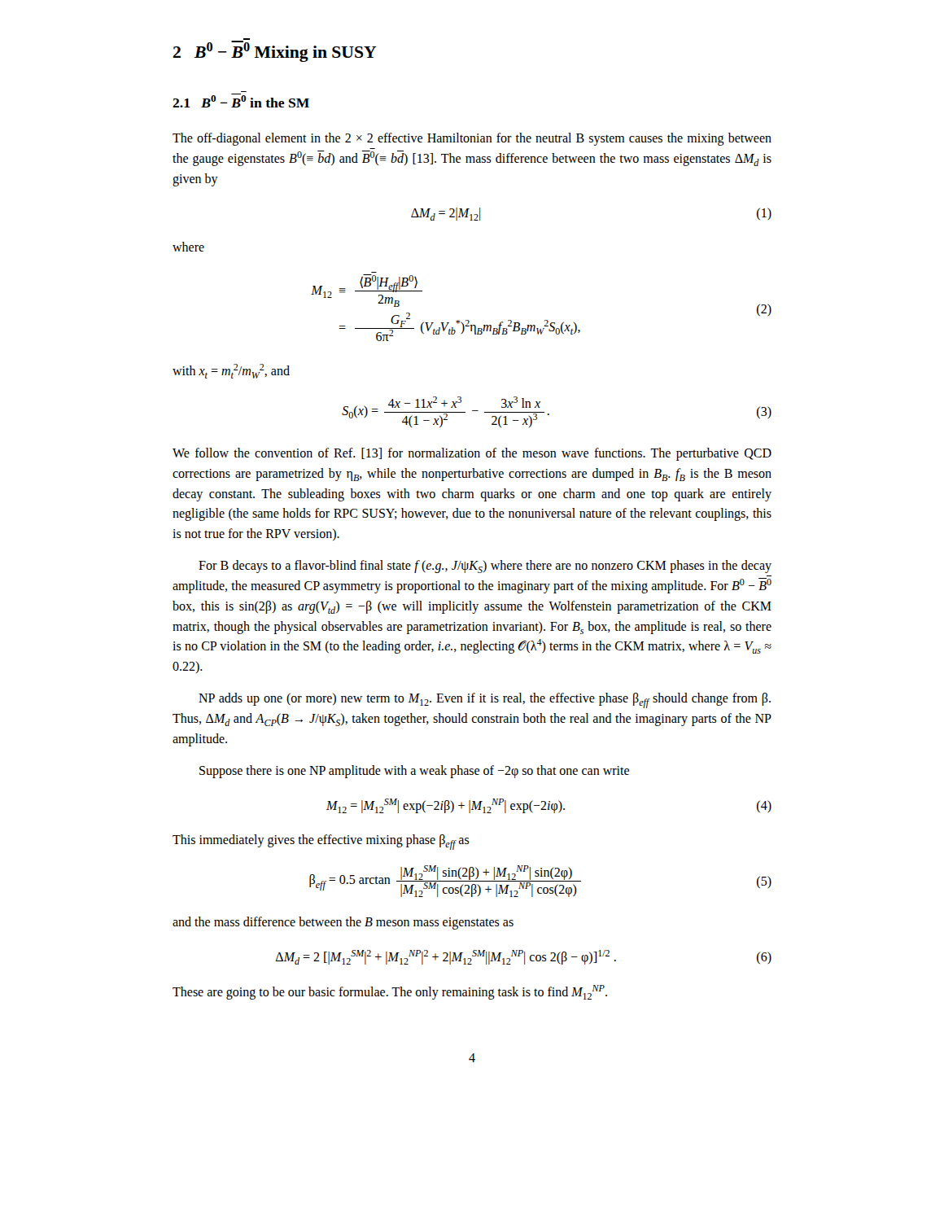2 B0 − B0 Mixing in SUSY
2.1 B0 − B0 in the SM
The off-diagonal element in the 2 × 2 effective Hamiltonian for the neutral B system causes the mixing between the gauge eigenstates B0(≡ bd) and B0(≡ bd) [13]. The mass difference between the two mass eigenstates ΔMd is given by
ΔMd = 2|M12| (1)
where
M12 ≡ ⟨B0|Heff|B0⟩ 2mB
= GF2 6π2 (VtdVtb*)2ηBmBfB2BBmW2S0(xt),
(2)
with xt = mt2/mW2, and
S0(x) = 4x − 11x2 + x3 4(1 − x)2 − 3x3 ln x 2(1 − x)3 . (3)
We follow the convention of Ref. [13] for normalization of the meson wave functions. The perturbative QCD corrections are parametrized by ηB, while the nonperturbative corrections are dumped in BB. fB is the B meson decay constant. The subleading boxes with two charm quarks or one charm and one top quark are entirely negligible (the same holds for RPC SUSY; however, due to the nonuniversal nature of the relevant couplings, this is not true for the RPV version).
For B decays to a flavor-blind final state f (e.g., J/ψKS) where there are no nonzero CKM phases in the decay amplitude, the measured CP asymmetry is proportional to the imaginary part of the mixing amplitude. For B0 − B0 box, this is sin(2β) as arg(Vtd) = −β (we will implicitly assume the Wolfenstein parametrization of the CKM matrix, though the physical observables are parametrization invariant). For Bs box, the amplitude is real, so there is no CP violation in the SM (to the leading order, i.e., neglecting 𝒪(λ4) terms in the CKM matrix, where λ = Vus ≈ 0.22).
NP adds up one (or more) new term to M12. Even if it is real, the effective phase βeff should change from β. Thus, ΔMd and ACP(B → J/ψKS), taken together, should constrain both the real and the imaginary parts of the NP amplitude.
Suppose there is one NP amplitude with a weak phase of −2φ so that one can write
M12 = |M12SM| exp(−2iβ) + |M12NP| exp(−2iφ). (4)
This immediately gives the effective mixing phase βeff as
βeff = 0.5 arctan |M12SM| sin(2β) + |M12NP| sin(2φ) |M12SM| cos(2β) + |M12NP| cos(2φ) (5)
and the mass difference between the B meson mass eigenstates as
ΔMd = 2 [|M12SM|2 + |M12NP|2 + 2|M12SM||M12NP| cos 2(β − φ)]1/2 . (6)
These are going to be our basic formulae. The only remaining task is to find M12NP.
4